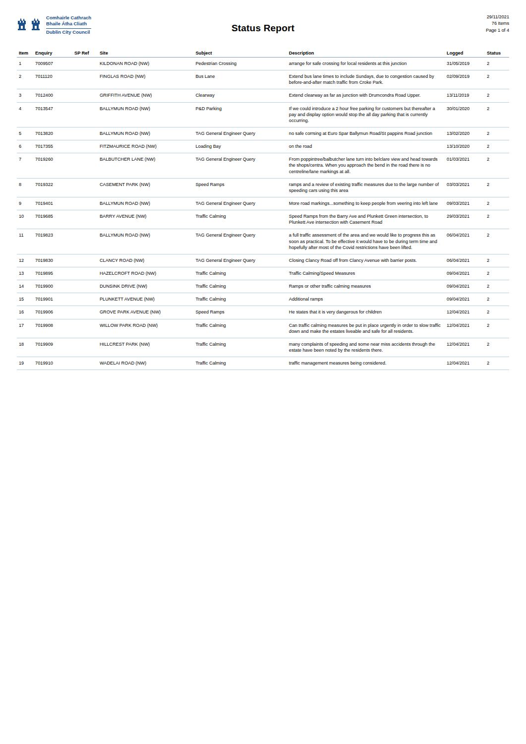Comhairle Cathrach
Bhaile Átha Cliath
Dublin City Council
Status Report
29/11/2021
76 Items
Page 1 of 4
| Item | Enquiry | SP Ref | Site | Subject | Description | Logged | Status |
| --- | --- | --- | --- | --- | --- | --- | --- |
| 1 | 7009507 | | KILDONAN ROAD (NW) | Pedestrian Crossing | arrange for safe crossing for local residents at this junction | 31/05/2019 | 2 |
| 2 | 7011120 | | FINGLAS ROAD (NW) | Bus Lane | Extend bus lane times to include Sundays, due to congestion caused by before-and-after match traffic from Croke Park. | 02/09/2019 | 2 |
| 3 | 7012400 | | GRIFFITH AVENUE (NW) | Clearway | Extend clearway as far as junction with Drumcondra Road Upper. | 13/11/2019 | 2 |
| 4 | 7013547 | | BALLYMUN ROAD (NW) | P&D Parking | If we could introduce a 2 hour free parking for customers but thereafter a pay and display option would stop the all day parking that is currently occurring. | 30/01/2020 | 2 |
| 5 | 7013820 | | BALLYMUN ROAD (NW) | TAG General Engineer Query | no safe corrsing at Euro Spar Ballymun Road/St pappins Road junction | 13/02/2020 | 2 |
| 6 | 7017355 | | FITZMAURICE ROAD (NW) | Loading Bay | on the road | 13/10/2020 | 2 |
| 7 | 7019260 | | BALBUTCHER LANE (NW) | TAG General Engineer Query | From poppintree/balbutcher lane turn into belclare view and head towards the shops/centra. When you approach the bend in the road there is no centreline/lane markings at all. | 01/03/2021 | 2 |
| 8 | 7019322 | | CASEMENT PARK (NW) | Speed Ramps | ramps and a review of existing traffic measures due to the large number of speeding cars using this area | 03/03/2021 | 2 |
| 9 | 7019401 | | BALLYMUN ROAD (NW) | TAG General Engineer Query | More road markings...something to keep people from veering into left lane | 09/03/2021 | 2 |
| 10 | 7019685 | | BARRY AVENUE (NW) | Traffic Calming | Speed Ramps from the Barry Ave and Plunkett Green intersection, to Plunkett Ave intersection with Casement Road | 29/03/2021 | 2 |
| 11 | 7019823 | | BALLYMUN ROAD (NW) | TAG General Engineer Query | a full traffic assessment of the area and we would like to progress this as soon as practical. To be effective it would have to be during term time and hopefully after most of the Covid restrictions have been lifted. | 06/04/2021 | 2 |
| 12 | 7019830 | | CLANCY ROAD (NW) | TAG General Engineer Query | Closing Clancy Road off from Clancy Avenue with barrier posts. | 06/04/2021 | 2 |
| 13 | 7019895 | | HAZELCROFT ROAD (NW) | Traffic Calming | Traffic Calming/Speed Measures | 09/04/2021 | 2 |
| 14 | 7019900 | | DUNSINK DRIVE (NW) | Traffic Calming | Ramps or other traffic calming measures | 09/04/2021 | 2 |
| 15 | 7019901 | | PLUNKETT AVENUE (NW) | Traffic Calming | Additional ramps | 09/04/2021 | 2 |
| 16 | 7019906 | | GROVE PARK AVENUE (NW) | Speed Ramps | He states that it is very dangerous for children | 12/04/2021 | 2 |
| 17 | 7019908 | | WILLOW PARK ROAD (NW) | Traffic Calming | Can traffic calming measures be put in place urgently in order to slow traffic down and make the estates liveable and safe for all residents. | 12/04/2021 | 2 |
| 18 | 7019909 | | HILLCREST PARK (NW) | Traffic Calming | many complaints of speeding and some near miss accidents through the estate have been noted by the residents there. | 12/04/2021 | 2 |
| 19 | 7019910 | | WADELAI ROAD (NW) | Traffic Calming | traffic management measures being considered. | 12/04/2021 | 2 |